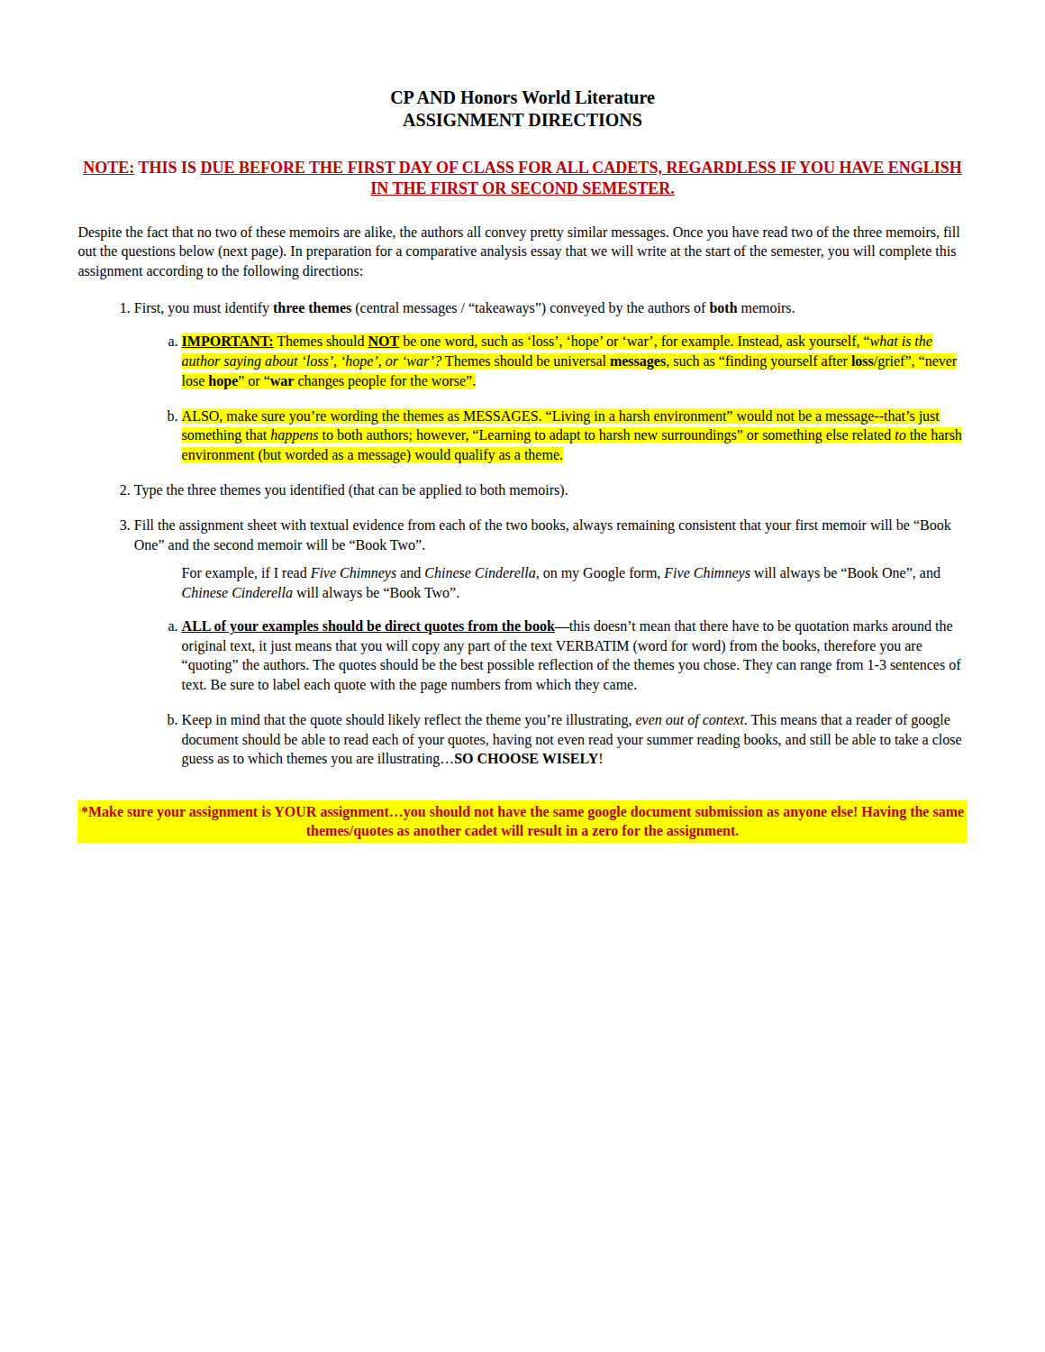CP AND Honors World Literature
ASSIGNMENT DIRECTIONS
NOTE: THIS IS DUE BEFORE THE FIRST DAY OF CLASS FOR ALL CADETS, REGARDLESS IF YOU HAVE ENGLISH IN THE FIRST OR SECOND SEMESTER.
Despite the fact that no two of these memoirs are alike, the authors all convey pretty similar messages. Once you have read two of the three memoirs, fill out the questions below (next page). In preparation for a comparative analysis essay that we will write at the start of the semester, you will complete this assignment according to the following directions:
First, you must identify three themes (central messages / “takeaways”) conveyed by the authors of both memoirs.
IMPORTANT: Themes should NOT be one word, such as ‘loss’, ‘hope’ or ‘war’, for example. Instead, ask yourself, “what is the author saying about ‘loss’, ‘hope’, or ‘war’? Themes should be universal messages, such as “finding yourself after loss/grief”, “never lose hope” or “war changes people for the worse”.
ALSO, make sure you’re wording the themes as MESSAGES. “Living in a harsh environment” would not be a message--that’s just something that happens to both authors; however, “Learning to adapt to harsh new surroundings” or something else related to the harsh environment (but worded as a message) would qualify as a theme.
Type the three themes you identified (that can be applied to both memoirs).
Fill the assignment sheet with textual evidence from each of the two books, always remaining consistent that your first memoir will be “Book One” and the second memoir will be “Book Two”.
For example, if I read Five Chimneys and Chinese Cinderella, on my Google form, Five Chimneys will always be “Book One”, and Chinese Cinderella will always be “Book Two”.
ALL of your examples should be direct quotes from the book—this doesn’t mean that there have to be quotation marks around the original text, it just means that you will copy any part of the text VERBATIM (word for word) from the books, therefore you are “quoting” the authors. The quotes should be the best possible reflection of the themes you chose. They can range from 1-3 sentences of text. Be sure to label each quote with the page numbers from which they came.
Keep in mind that the quote should likely reflect the theme you’re illustrating, even out of context. This means that a reader of google document should be able to read each of your quotes, having not even read your summer reading books, and still be able to take a close guess as to which themes you are illustrating…SO CHOOSE WISELY!
*Make sure your assignment is YOUR assignment…you should not have the same google document submission as anyone else! Having the same themes/quotes as another cadet will result in a zero for the assignment.